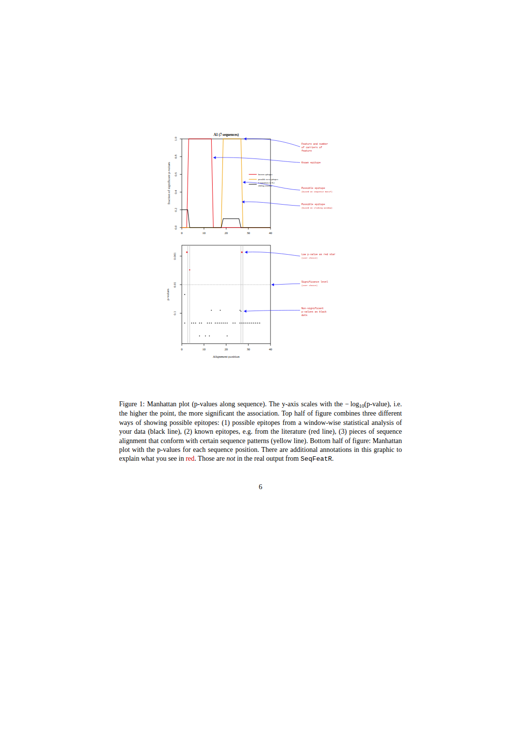A1 (7 sequences) 1.0 0.8 0.6 0.4 0.2 0.0 fraction of significant p-values 0 10 20 30 40 known epitopes possible new epitopes # mutations in 9er sliding window Feature and number of carriers of feature Known epitope Possible epitope (based on sequence motif) Possible epitope (based on sliding window) 0.001 0.01 0.1 p-values 0 10 20 30 40 Alignment position ★ ★ Low p-value as red star (user choice) Significance level (user choice) Non-significant p-values as black dots
Figure 1: Manhattan plot (p-values along sequence). The y-axis scales with the − log10(p-value), i.e. the higher the point, the more significant the association. Top half of figure combines three different ways of showing possible epitopes: (1) possible epitopes from a window-wise statistical analysis of your data (black line), (2) known epitopes, e.g. from the literature (red line), (3) pieces of sequence alignment that conform with certain sequence patterns (yellow line). Bottom half of figure: Manhattan plot with the p-values for each sequence position. There are additional annotations in this graphic to explain what you see in red. Those are not in the real output from SeqFeatR.
6